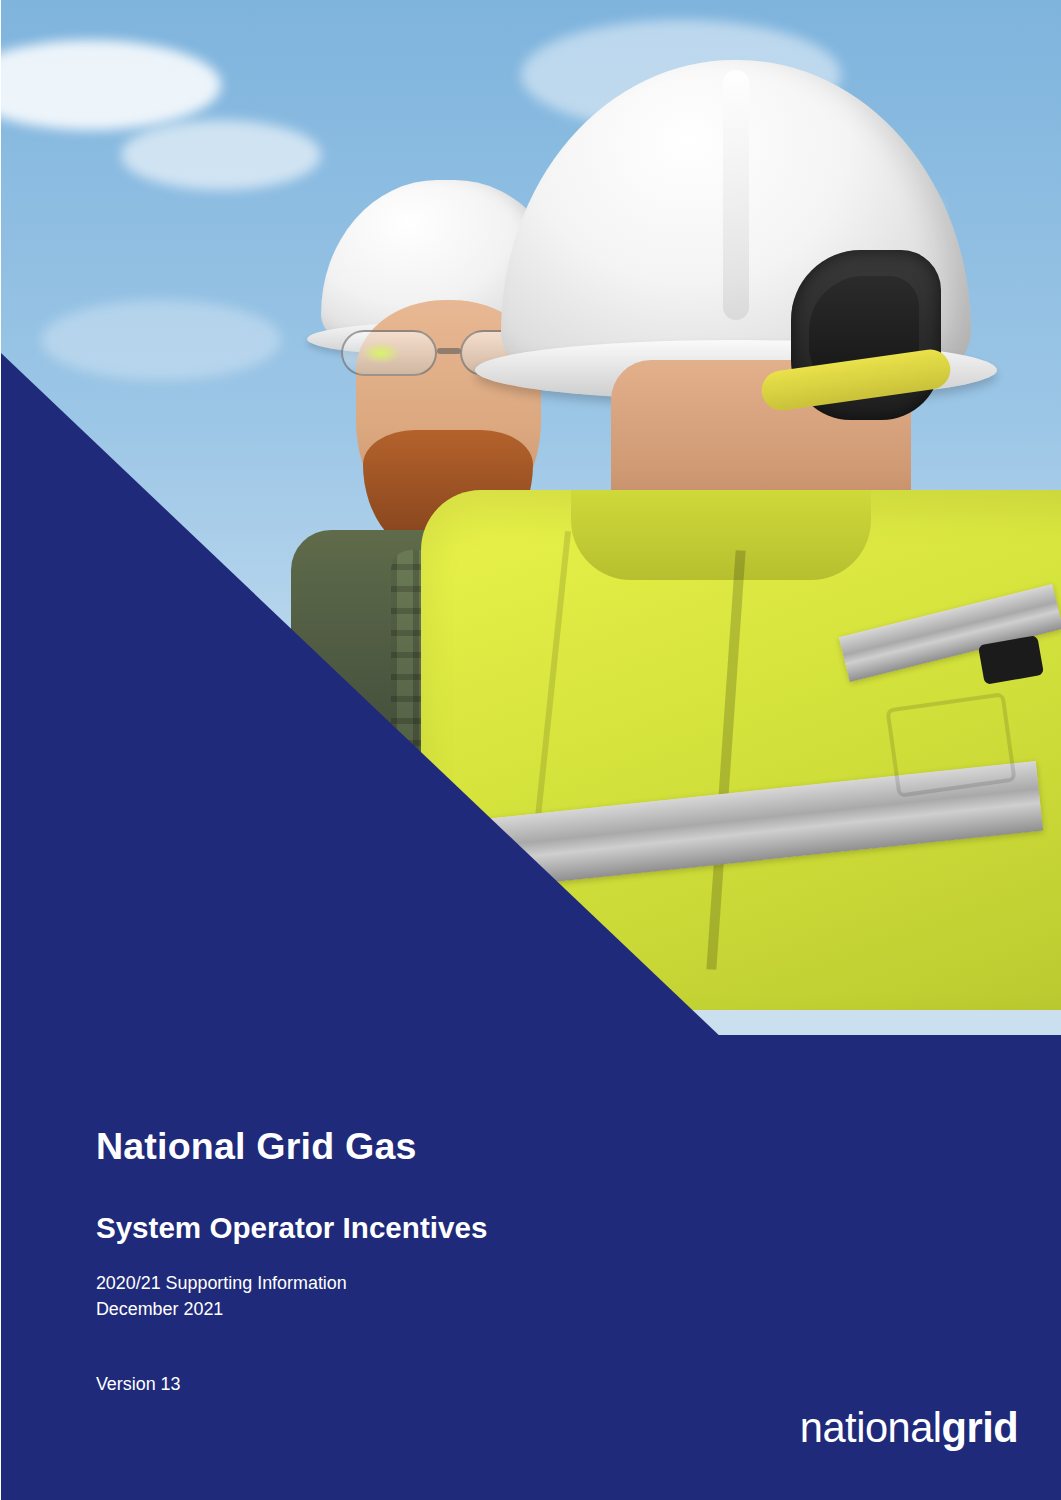National Grid Gas
System Operator Incentives
2020/21 Supporting Information
December 2021
Version 13
national grid